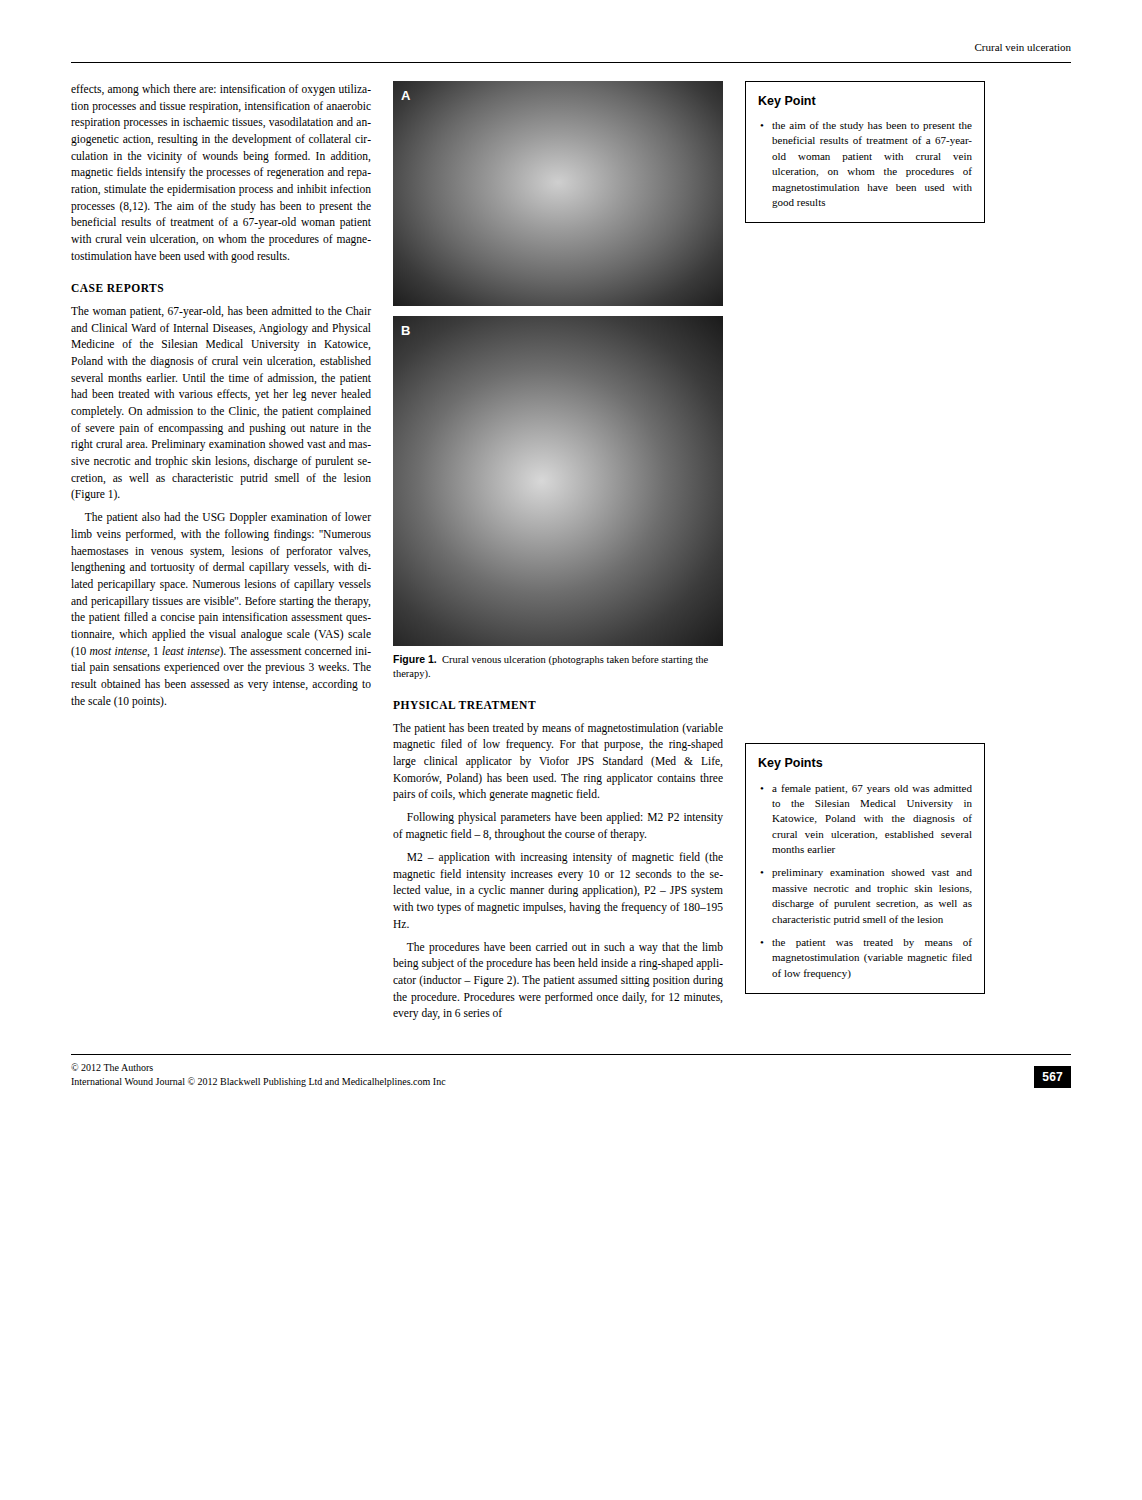Crural vein ulceration
effects, among which there are: intensification of oxygen utilization processes and tissue respiration, intensification of anaerobic respiration processes in ischaemic tissues, vasodilatation and angiogenetic action, resulting in the development of collateral circulation in the vicinity of wounds being formed. In addition, magnetic fields intensify the processes of regeneration and reparation, stimulate the epidermisation process and inhibit infection processes (8,12). The aim of the study has been to present the beneficial results of treatment of a 67-year-old woman patient with crural vein ulceration, on whom the procedures of magnetostimulation have been used with good results.
Case reports
The woman patient, 67-year-old, has been admitted to the Chair and Clinical Ward of Internal Diseases, Angiology and Physical Medicine of the Silesian Medical University in Katowice, Poland with the diagnosis of crural vein ulceration, established several months earlier. Until the time of admission, the patient had been treated with various effects, yet her leg never healed completely. On admission to the Clinic, the patient complained of severe pain of encompassing and pushing out nature in the right crural area. Preliminary examination showed vast and massive necrotic and trophic skin lesions, discharge of purulent secretion, as well as characteristic putrid smell of the lesion (Figure 1).
The patient also had the USG Doppler examination of lower limb veins performed, with the following findings: ''Numerous haemostases in venous system, lesions of perforator valves, lengthening and tortuosity of dermal capillary vessels, with dilated pericapillary space. Numerous lesions of capillary vessels and pericapillary tissues are visible''. Before starting the therapy, the patient filled a concise pain intensification assessment questionnaire, which applied the visual analogue scale (VAS) scale (10 most intense, 1 least intense). The assessment concerned initial pain sensations experienced over the previous 3 weeks. The result obtained has been assessed as very intense, according to the scale (10 points).
A
B
Figure 1. Crural venous ulceration (photographs taken before starting the therapy).
Physical treatment
The patient has been treated by means of magnetostimulation (variable magnetic filed of low frequency. For that purpose, the ring-shaped large clinical applicator by Viofor JPS Standard (Med & Life, Komorów, Poland) has been used. The ring applicator contains three pairs of coils, which generate magnetic field.
Following physical parameters have been applied: M2 P2 intensity of magnetic field – 8, throughout the course of therapy.
M2 – application with increasing intensity of magnetic field (the magnetic field intensity increases every 10 or 12 seconds to the selected value, in a cyclic manner during application), P2 – JPS system with two types of magnetic impulses, having the frequency of 180–195 Hz.
The procedures have been carried out in such a way that the limb being subject of the procedure has been held inside a ring-shaped applicator (inductor – Figure 2). The patient assumed sitting position during the procedure. Procedures were performed once daily, for 12 minutes, every day, in 6 series of
Key Point
the aim of the study has been to present the beneficial results of treatment of a 67-year-old woman patient with crural vein ulceration, on whom the procedures of magnetostimulation have been used with good results
Key Points
a female patient, 67 years old was admitted to the Silesian Medical University in Katowice, Poland with the diagnosis of crural vein ulceration, established several months earlier
preliminary examination showed vast and massive necrotic and trophic skin lesions, discharge of purulent secretion, as well as characteristic putrid smell of the lesion
the patient was treated by means of magnetostimulation (variable magnetic filed of low frequency)
© 2012 The Authors
International Wound Journal © 2012 Blackwell Publishing Ltd and Medicalhelplines.com Inc
567